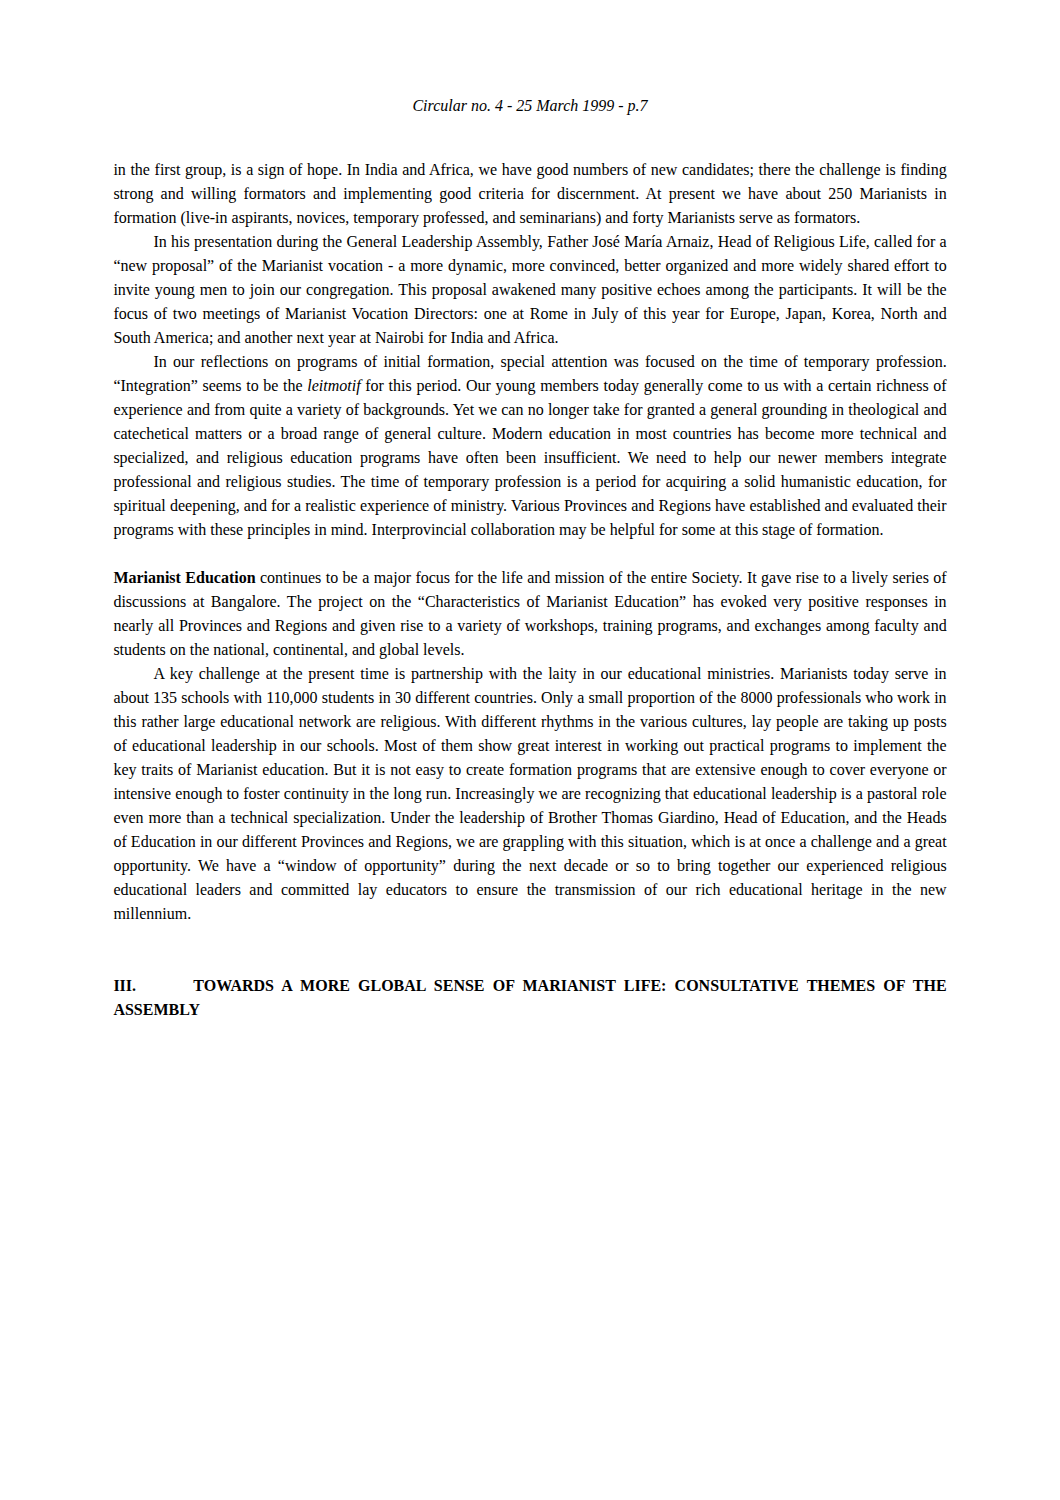Circular no. 4 - 25 March 1999 - p.7
in the first group, is a sign of hope. In India and Africa, we have good numbers of new candidates; there the challenge is finding strong and willing formators and implementing good criteria for discernment. At present we have about 250 Marianists in formation (live-in aspirants, novices, temporary professed, and seminarians) and forty Marianists serve as formators.
In his presentation during the General Leadership Assembly, Father José María Arnaiz, Head of Religious Life, called for a “new proposal” of the Marianist vocation - a more dynamic, more convinced, better organized and more widely shared effort to invite young men to join our congregation. This proposal awakened many positive echoes among the participants. It will be the focus of two meetings of Marianist Vocation Directors: one at Rome in July of this year for Europe, Japan, Korea, North and South America; and another next year at Nairobi for India and Africa.
In our reflections on programs of initial formation, special attention was focused on the time of temporary profession. “Integration” seems to be the leitmotif for this period. Our young members today generally come to us with a certain richness of experience and from quite a variety of backgrounds. Yet we can no longer take for granted a general grounding in theological and catechetical matters or a broad range of general culture. Modern education in most countries has become more technical and specialized, and religious education programs have often been insufficient. We need to help our newer members integrate professional and religious studies. The time of temporary profession is a period for acquiring a solid humanistic education, for spiritual deepening, and for a realistic experience of ministry. Various Provinces and Regions have established and evaluated their programs with these principles in mind. Interprovincial collaboration may be helpful for some at this stage of formation.
Marianist Education continues to be a major focus for the life and mission of the entire Society. It gave rise to a lively series of discussions at Bangalore. The project on the “Characteristics of Marianist Education” has evoked very positive responses in nearly all Provinces and Regions and given rise to a variety of workshops, training programs, and exchanges among faculty and students on the national, continental, and global levels.
A key challenge at the present time is partnership with the laity in our educational ministries. Marianists today serve in about 135 schools with 110,000 students in 30 different countries. Only a small proportion of the 8000 professionals who work in this rather large educational network are religious. With different rhythms in the various cultures, lay people are taking up posts of educational leadership in our schools. Most of them show great interest in working out practical programs to implement the key traits of Marianist education. But it is not easy to create formation programs that are extensive enough to cover everyone or intensive enough to foster continuity in the long run. Increasingly we are recognizing that educational leadership is a pastoral role even more than a technical specialization. Under the leadership of Brother Thomas Giardino, Head of Education, and the Heads of Education in our different Provinces and Regions, we are grappling with this situation, which is at once a challenge and a great opportunity. We have a “window of opportunity” during the next decade or so to bring together our experienced religious educational leaders and committed lay educators to ensure the transmission of our rich educational heritage in the new millennium.
III. Towards a more global sense of Marianist life: consultative themes of the Assembly